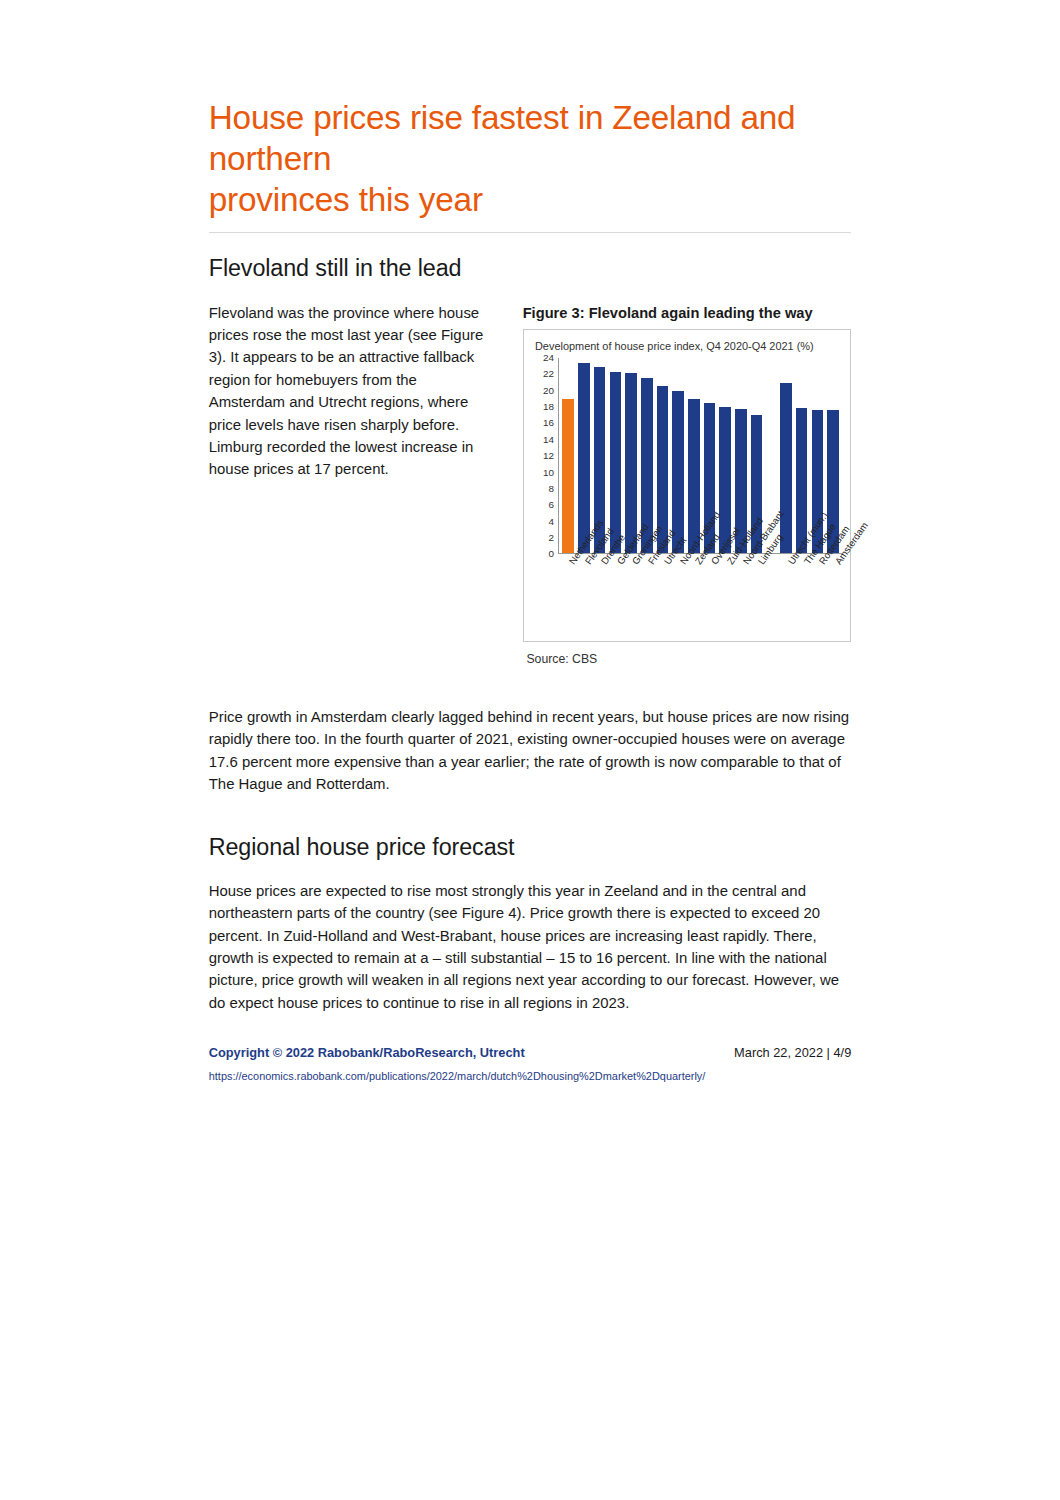House prices rise fastest in Zeeland and northern
provinces this year
Flevoland still in the lead
Flevoland was the province where house prices rose the most last year (see Figure 3). It appears to be an attractive fallback region for homebuyers from the Amsterdam and Utrecht regions, where price levels have risen sharply before. Limburg recorded the lowest increase in house prices at 17 percent.
Figure 3: Flevoland again leading the way
Development of house price index, Q4 2020-Q4 2021 (%)
24 22 20 18 16 14 12 10 8 6 4 2 0
Netherlands
Flevoland
Drenthe
Gelderland
Groningen
Friesland
Utrecht
Noord-Holland
Zeeland
Overijssel
Zuid-Holland
Noord-Brabant
Limburg
Utrecht (mun.)
The Hague
Rotterdam
Amsterdam
Source: CBS
Price growth in Amsterdam clearly lagged behind in recent years, but house prices are now rising rapidly there too. In the fourth quarter of 2021, existing owner-occupied houses were on average 17.6 percent more expensive than a year earlier; the rate of growth is now comparable to that of The Hague and Rotterdam.
Regional house price forecast
House prices are expected to rise most strongly this year in Zeeland and in the central and northeastern parts of the country (see Figure 4). Price growth there is expected to exceed 20 percent. In Zuid-Holland and West-Brabant, house prices are increasing least rapidly. There, growth is expected to remain at a – still substantial – 15 to 16 percent. In line with the national picture, price growth will weaken in all regions next year according to our forecast. However, we do expect house prices to continue to rise in all regions in 2023.
Copyright © 2022 Rabobank/RaboResearch, Utrecht
March 22, 2022 | 4/9
https://economics.rabobank.com/publications/2022/march/dutch%2Dhousing%2Dmarket%2Dquarterly/